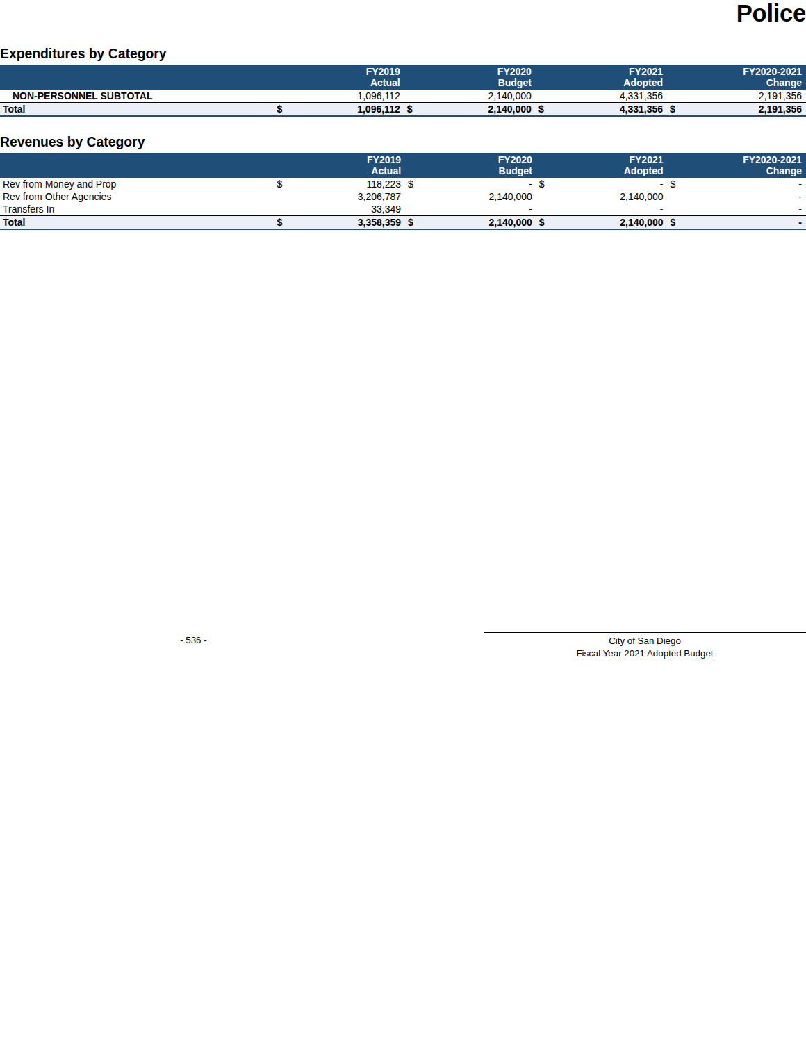Police
Expenditures by Category
| | FY2019 Actual | FY2020 Budget | FY2021 Adopted | FY2020-2021 Change |
| --- | --- | --- | --- | --- |
| NON-PERSONNEL SUBTOTAL | | 1,096,112 | | 2,140,000 | | 4,331,356 | | 2,191,356 |
| Total | $ | 1,096,112 | $ | 2,140,000 | $ | 4,331,356 | $ | 2,191,356 |
Revenues by Category
| | FY2019 Actual | FY2020 Budget | FY2021 Adopted | FY2020-2021 Change |
| --- | --- | --- | --- | --- |
| Rev from Money and Prop | $ | 118,223 | $ | - | $ | - | $ | - |
| Rev from Other Agencies | | 3,206,787 | | 2,140,000 | | 2,140,000 | | - |
| Transfers In | | 33,349 | | - | | - | | - |
| Total | $ | 3,358,359 | $ | 2,140,000 | $ | 2,140,000 | $ | - |
- 536 -
City of San Diego
Fiscal Year 2021 Adopted Budget